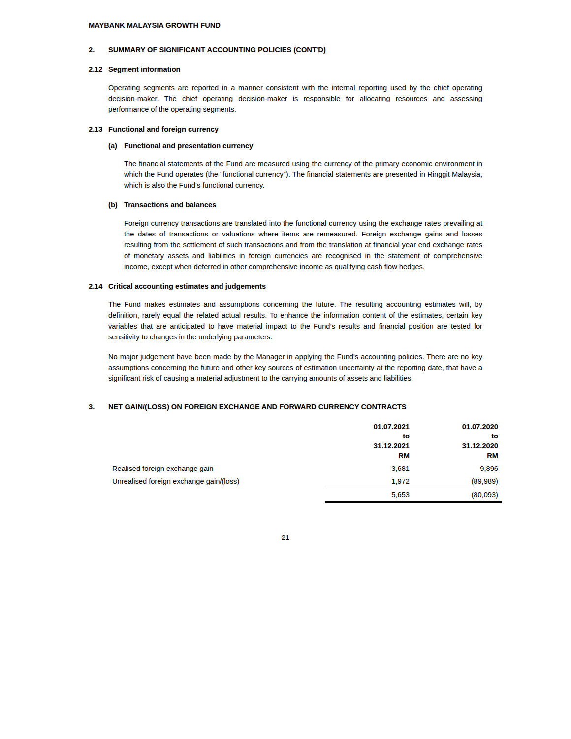MAYBANK MALAYSIA GROWTH FUND
2. SUMMARY OF SIGNIFICANT ACCOUNTING POLICIES (CONT'D)
2.12 Segment information
Operating segments are reported in a manner consistent with the internal reporting used by the chief operating decision-maker. The chief operating decision-maker is responsible for allocating resources and assessing performance of the operating segments.
2.13 Functional and foreign currency
(a) Functional and presentation currency
The financial statements of the Fund are measured using the currency of the primary economic environment in which the Fund operates (the "functional currency"). The financial statements are presented in Ringgit Malaysia, which is also the Fund's functional currency.
(b) Transactions and balances
Foreign currency transactions are translated into the functional currency using the exchange rates prevailing at the dates of transactions or valuations where items are remeasured. Foreign exchange gains and losses resulting from the settlement of such transactions and from the translation at financial year end exchange rates of monetary assets and liabilities in foreign currencies are recognised in the statement of comprehensive income, except when deferred in other comprehensive income as qualifying cash flow hedges.
2.14 Critical accounting estimates and judgements
The Fund makes estimates and assumptions concerning the future. The resulting accounting estimates will, by definition, rarely equal the related actual results. To enhance the information content of the estimates, certain key variables that are anticipated to have material impact to the Fund’s results and financial position are tested for sensitivity to changes in the underlying parameters.
No major judgement have been made by the Manager in applying the Fund's accounting policies. There are no key assumptions concerning the future and other key sources of estimation uncertainty at the reporting date, that have a significant risk of causing a material adjustment to the carrying amounts of assets and liabilities.
3. NET GAIN/(LOSS) ON FOREIGN EXCHANGE AND FORWARD CURRENCY CONTRACTS
| | 01.07.2021 to 31.12.2021 RM | 01.07.2020 to 31.12.2020 RM |
| --- | --- | --- |
| Realised foreign exchange gain | 3,681 | 9,896 |
| Unrealised foreign exchange gain/(loss) | 1,972 | (89,989) |
| | 5,653 | (80,093) |
21